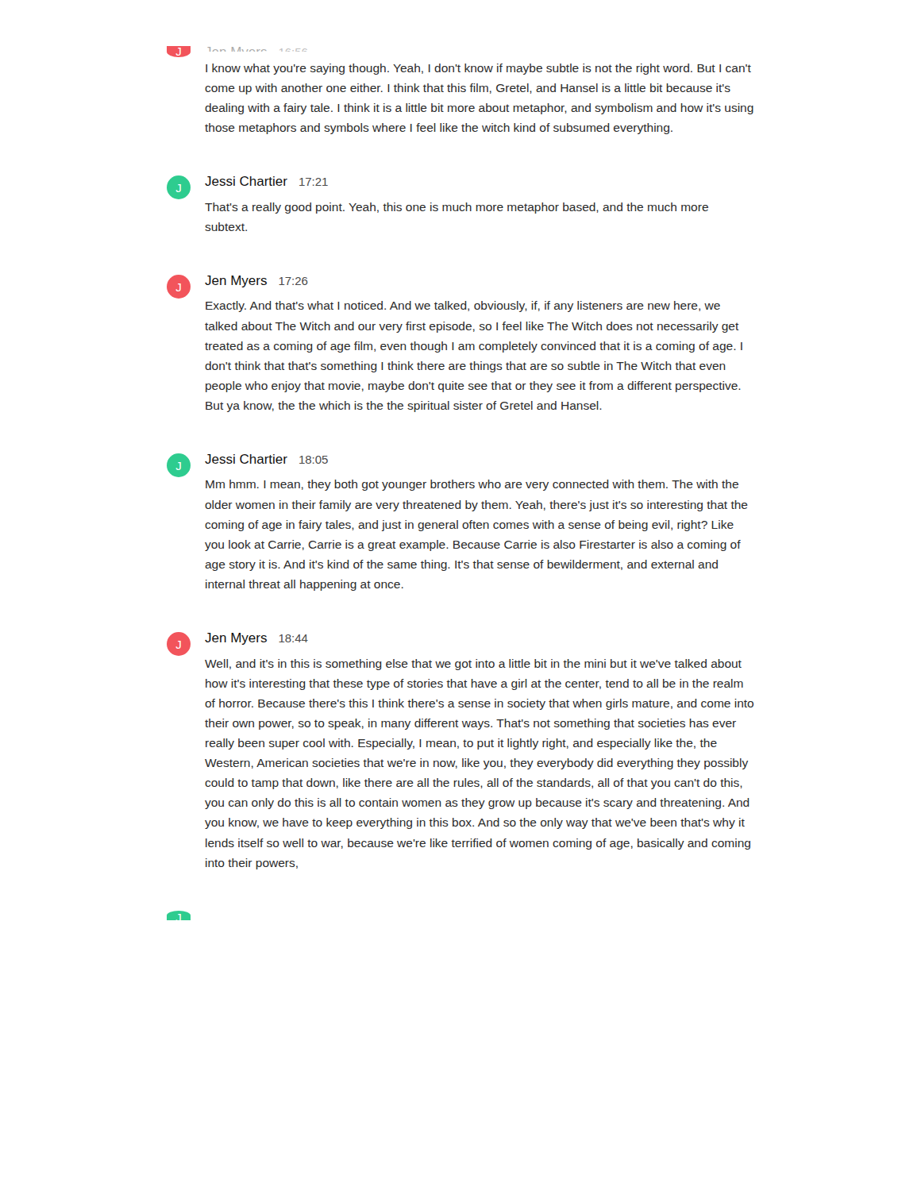J
Jen Myers 16:56
I know what you're saying though. Yeah, I don't know if maybe subtle is not the right word. But I can't come up with another one either. I think that this film, Gretel, and Hansel is a little bit because it's dealing with a fairy tale. I think it is a little bit more about metaphor, and symbolism and how it's using those metaphors and symbols where I feel like the witch kind of subsumed everything.
J
Jessi Chartier 17:21
That's a really good point. Yeah, this one is much more metaphor based, and the much more subtext.
J
Jen Myers 17:26
Exactly. And that's what I noticed. And we talked, obviously, if, if any listeners are new here, we talked about The Witch and our very first episode, so I feel like The Witch does not necessarily get treated as a coming of age film, even though I am completely convinced that it is a coming of age. I don't think that that's something I think there are things that are so subtle in The Witch that even people who enjoy that movie, maybe don't quite see that or they see it from a different perspective. But ya know, the the which is the the spiritual sister of Gretel and Hansel.
J
Jessi Chartier 18:05
Mm hmm. I mean, they both got younger brothers who are very connected with them. The with the older women in their family are very threatened by them. Yeah, there's just it's so interesting that the coming of age in fairy tales, and just in general often comes with a sense of being evil, right? Like you look at Carrie, Carrie is a great example. Because Carrie is also Firestarter is also a coming of age story it is. And it's kind of the same thing. It's that sense of bewilderment, and external and internal threat all happening at once.
J
Jen Myers 18:44
Well, and it's in this is something else that we got into a little bit in the mini but it we've talked about how it's interesting that these type of stories that have a girl at the center, tend to all be in the realm of horror. Because there's this I think there's a sense in society that when girls mature, and come into their own power, so to speak, in many different ways. That's not something that societies has ever really been super cool with. Especially, I mean, to put it lightly right, and especially like the, the Western, American societies that we're in now, like you, they everybody did everything they possibly could to tamp that down, like there are all the rules, all of the standards, all of that you can't do this, you can only do this is all to contain women as they grow up because it's scary and threatening. And you know, we have to keep everything in this box. And so the only way that we've been that's why it lends itself so well to war, because we're like terrified of women coming of age, basically and coming into their powers,
J